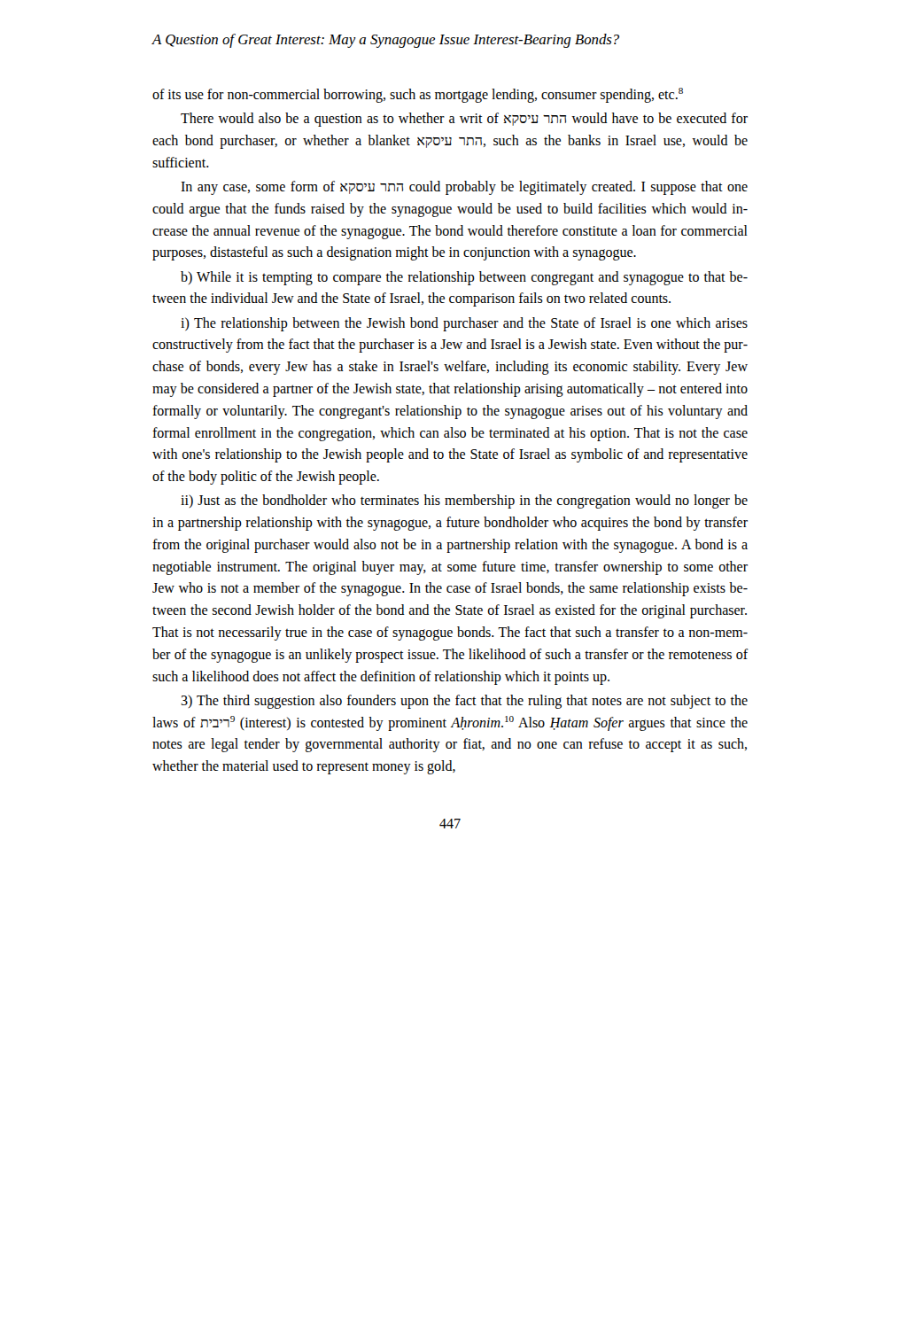A Question of Great Interest: May a Synagogue Issue Interest-Bearing Bonds?
of its use for non-commercial borrowing, such as mortgage lending, consumer spending, etc.8
There would also be a question as to whether a writ of התר עיסקא would have to be executed for each bond purchaser, or whether a blanket התר עיסקא, such as the banks in Israel use, would be sufficient.
In any case, some form of התר עיסקא could probably be legitimately created. I suppose that one could argue that the funds raised by the synagogue would be used to build facilities which would increase the annual revenue of the synagogue. The bond would therefore constitute a loan for commercial purposes, distasteful as such a designation might be in conjunction with a synagogue.
b) While it is tempting to compare the relationship between congregant and synagogue to that between the individual Jew and the State of Israel, the comparison fails on two related counts.
i) The relationship between the Jewish bond purchaser and the State of Israel is one which arises constructively from the fact that the purchaser is a Jew and Israel is a Jewish state. Even without the purchase of bonds, every Jew has a stake in Israel's welfare, including its economic stability. Every Jew may be considered a partner of the Jewish state, that relationship arising automatically – not entered into formally or voluntarily. The congregant's relationship to the synagogue arises out of his voluntary and formal enrollment in the congregation, which can also be terminated at his option. That is not the case with one's relationship to the Jewish people and to the State of Israel as symbolic of and representative of the body politic of the Jewish people.
ii) Just as the bondholder who terminates his membership in the congregation would no longer be in a partnership relationship with the synagogue, a future bondholder who acquires the bond by transfer from the original purchaser would also not be in a partnership relation with the synagogue. A bond is a negotiable instrument. The original buyer may, at some future time, transfer ownership to some other Jew who is not a member of the synagogue. In the case of Israel bonds, the same relationship exists between the second Jewish holder of the bond and the State of Israel as existed for the original purchaser. That is not necessarily true in the case of synagogue bonds. The fact that such a transfer to a non-member of the synagogue is an unlikely prospect issue. The likelihood of such a transfer or the remoteness of such a likelihood does not affect the definition of relationship which it points up.
3) The third suggestion also founders upon the fact that the ruling that notes are not subject to the laws of ריבית9 (interest) is contested by prominent Aḥronim.10 Also Ḥatam Sofer argues that since the notes are legal tender by governmental authority or fiat, and no one can refuse to accept it as such, whether the material used to represent money is gold,
447